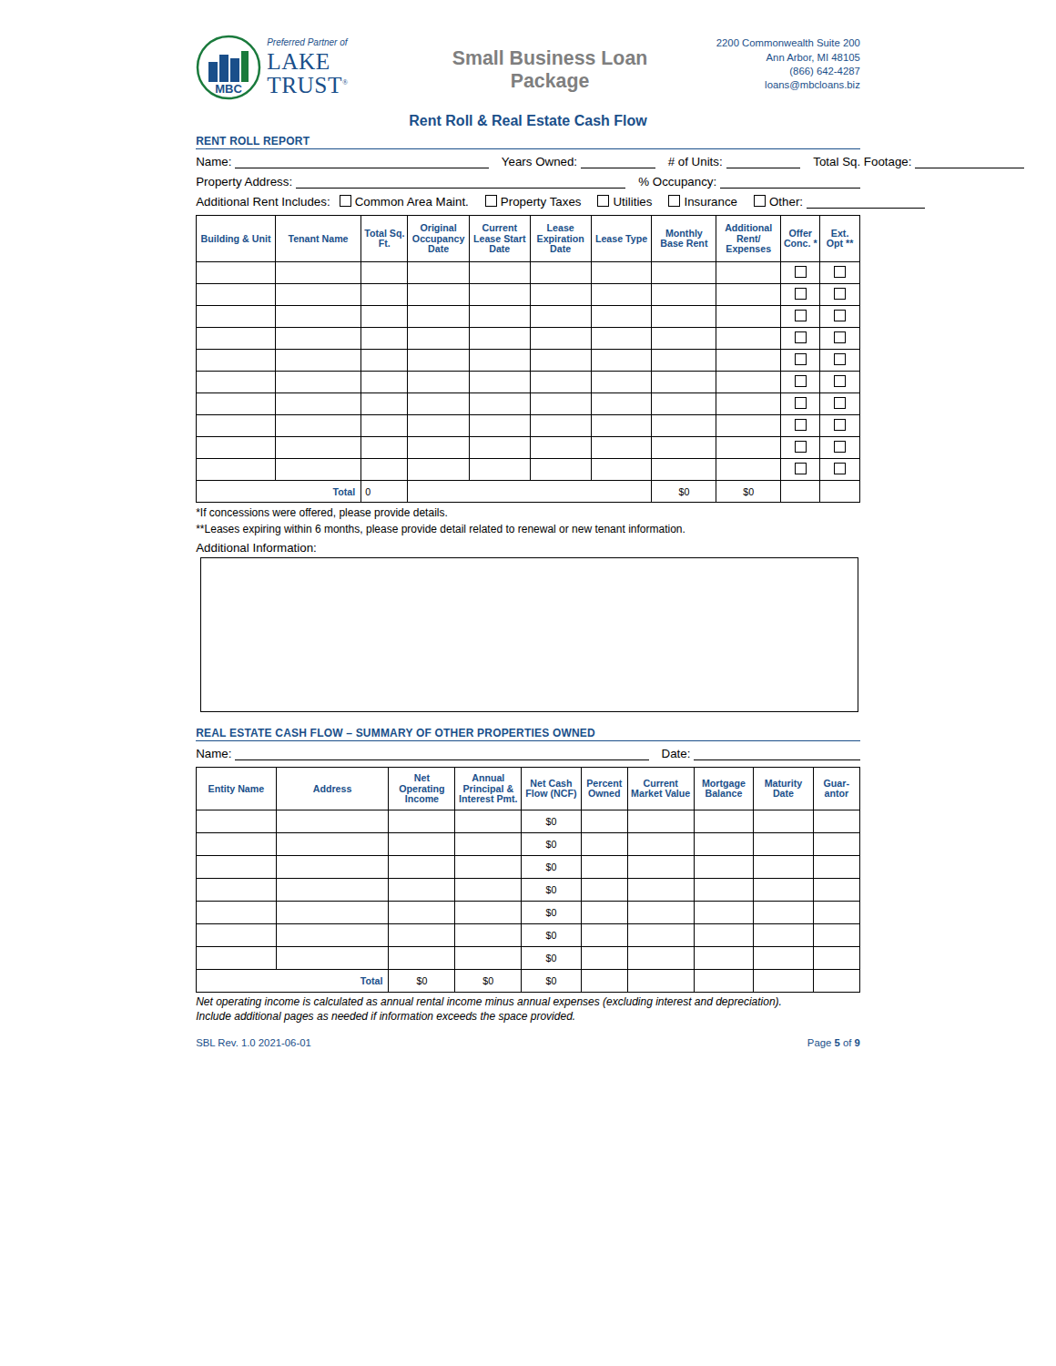MBC
Preferred Partner of
LAKE
TRUST®
Small Business Loan Package
2200 Commonwealth Suite 200
Ann Arbor, MI 48105
(866) 642-4287
loans@mbcloans.biz
Rent Roll & Real Estate Cash Flow
RENT ROLL REPORT
Name: Years Owned: # of Units: Total Sq. Footage:
Property Address: % Occupancy:
Additional Rent Includes: Common Area Maint. Property Taxes Utilities Insurance Other:
| Building & Unit | Tenant Name | Total Sq. Ft. | Original Occupancy Date | Current Lease Start Date | Lease Expiration Date | Lease Type | Monthly Base Rent | Additional Rent/ Expenses | Offer Conc. * | Ext. Opt ** |
| --- | --- | --- | --- | --- | --- | --- | --- | --- | --- | --- |
| Total | 0 | | $0 | $0 | | |
*If concessions were offered, please provide details.
**Leases expiring within 6 months, please provide detail related to renewal or new tenant information.
Additional Information:
REAL ESTATE CASH FLOW – SUMMARY OF OTHER PROPERTIES OWNED
Name: Date:
| Entity Name | Address | Net Operating Income | Annual Principal & Interest Pmt. | Net Cash Flow (NCF) | Percent Owned | Current Market Value | Mortgage Balance | Maturity Date | Guar-antor |
| --- | --- | --- | --- | --- | --- | --- | --- | --- | --- |
| | | | | $0 | | | | | |
| | | | | $0 | | | | | |
| | | | | $0 | | | | | |
| | | | | $0 | | | | | |
| | | | | $0 | | | | | |
| | | | | $0 | | | | | |
| | | | | $0 | | | | | |
| Total | $0 | $0 | $0 | | | | | |
Net operating income is calculated as annual rental income minus annual expenses (excluding interest and depreciation).
Include additional pages as needed if information exceeds the space provided.
SBL Rev. 1.0 2021-06-01
Page 5 of 9